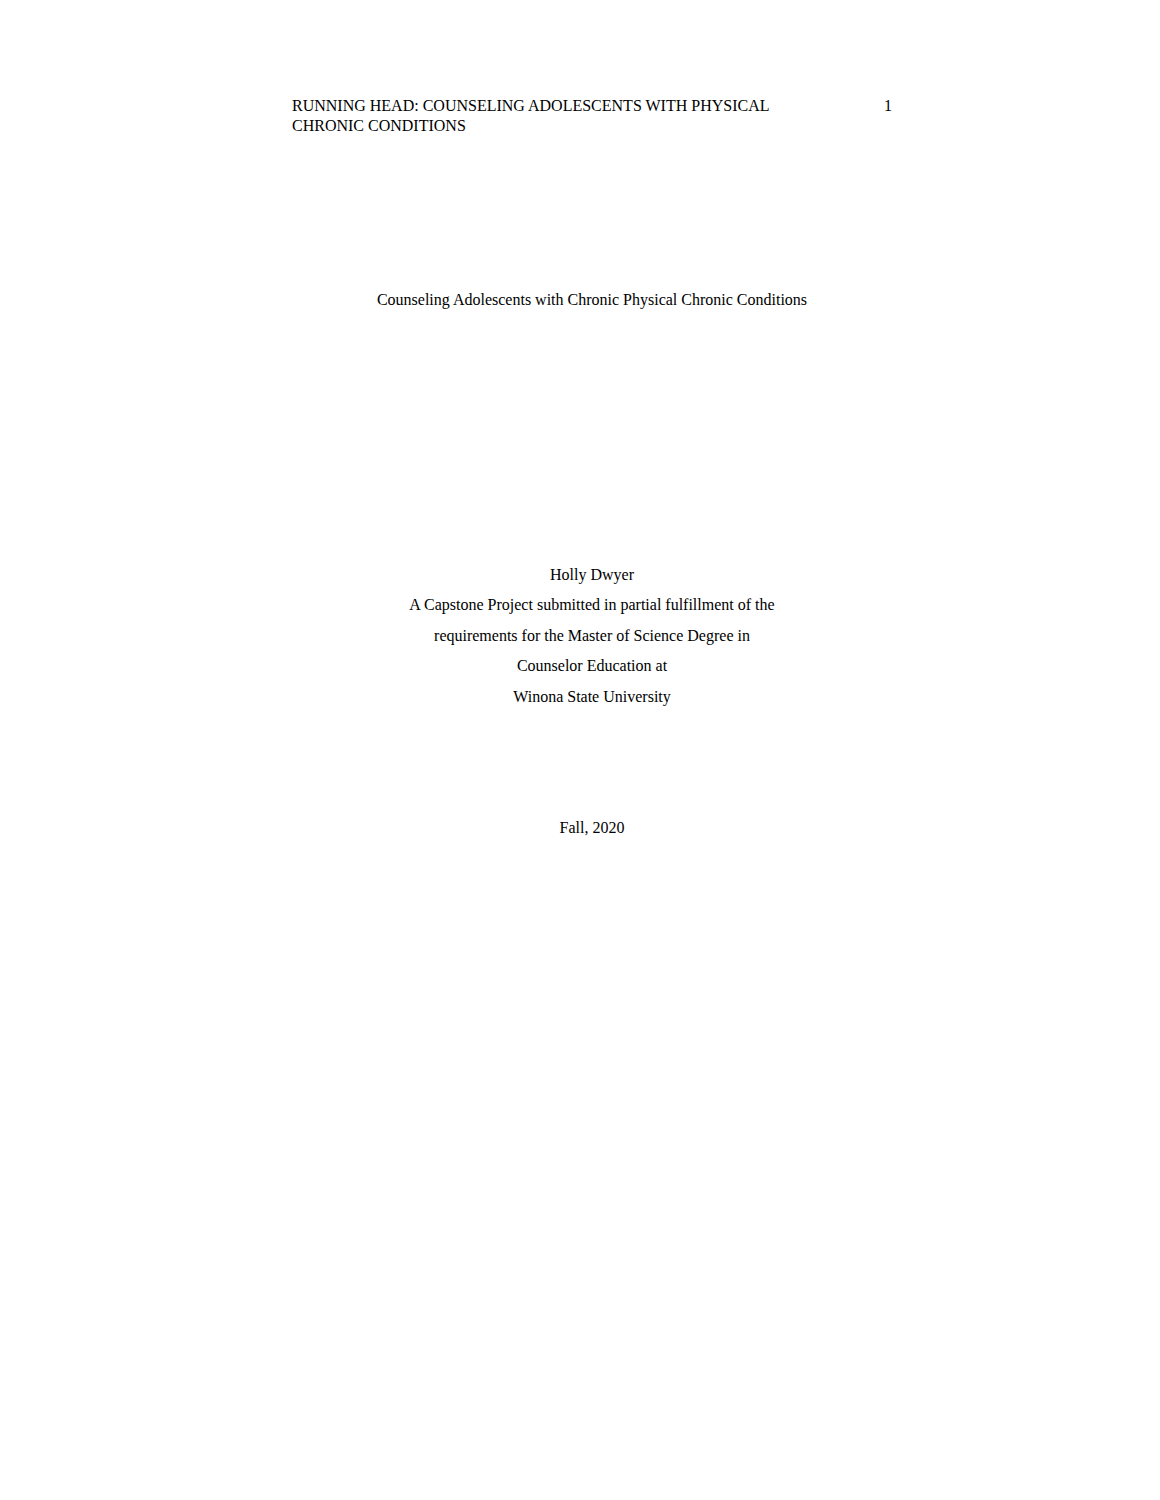Running head: COUNSELING ADOLESCENTS WITH PHYSICAL CHRONIC CONDITIONS
1
Counseling Adolescents with Chronic Physical Chronic Conditions
Holly Dwyer
A Capstone Project submitted in partial fulfillment of the
requirements for the Master of Science Degree in
Counselor Education at
Winona State University
Fall, 2020